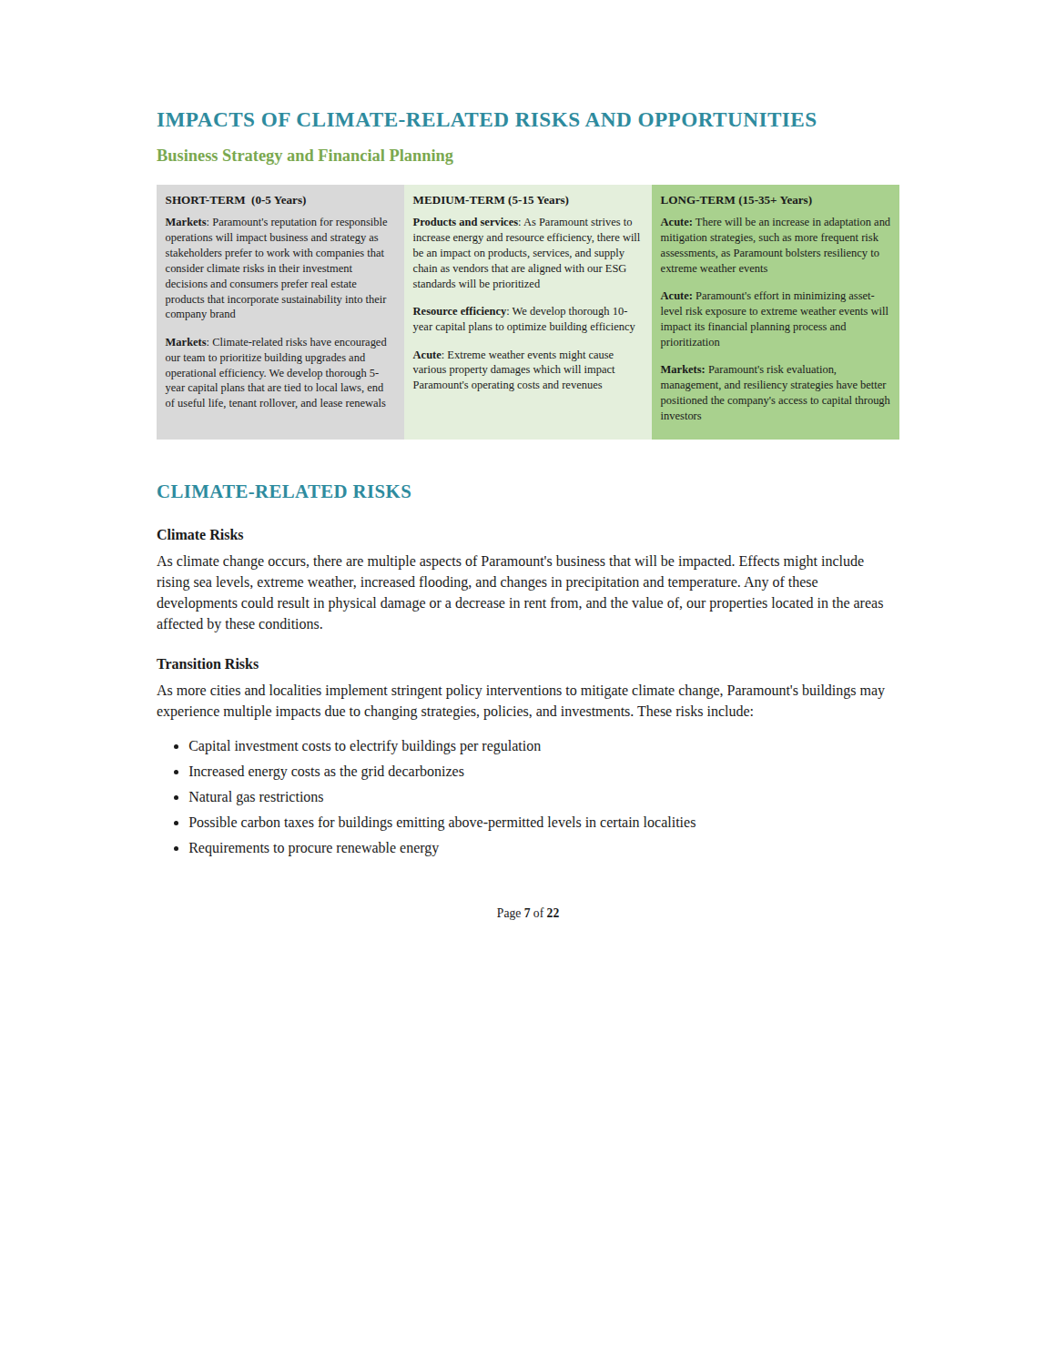IMPACTS OF CLIMATE-RELATED RISKS AND OPPORTUNITIES
Business Strategy and Financial Planning
| SHORT-TERM (0-5 Years) | MEDIUM-TERM (5-15 Years) | LONG-TERM (15-35+ Years) |
| --- | --- | --- |
| Markets : Paramount's reputation for responsible operations will impact business and strategy as stakeholders prefer to work with companies that consider climate risks in their investment decisions and consumers prefer real estate products that incorporate sustainability into their company brand Markets : Climate-related risks have encouraged our team to prioritize building upgrades and operational efficiency. We develop thorough 5-year capital plans that are tied to local laws, end of useful life, tenant rollover, and lease renewals | Products and services : As Paramount strives to increase energy and resource efficiency, there will be an impact on products, services, and supply chain as vendors that are aligned with our ESG standards will be prioritized Resource efficiency : We develop thorough 10-year capital plans to optimize building efficiency Acute : Extreme weather events might cause various property damages which will impact Paramount's operating costs and revenues | Acute: There will be an increase in adaptation and mitigation strategies, such as more frequent risk assessments, as Paramount bolsters resiliency to extreme weather events Acute: Paramount's effort in minimizing asset-level risk exposure to extreme weather events will impact its financial planning process and prioritization Markets: Paramount's risk evaluation, management, and resiliency strategies have better positioned the company's access to capital through investors |
CLIMATE-RELATED RISKS
Climate Risks
As climate change occurs, there are multiple aspects of Paramount's business that will be impacted. Effects might include rising sea levels, extreme weather, increased flooding, and changes in precipitation and temperature. Any of these developments could result in physical damage or a decrease in rent from, and the value of, our properties located in the areas affected by these conditions.
Transition Risks
As more cities and localities implement stringent policy interventions to mitigate climate change, Paramount's buildings may experience multiple impacts due to changing strategies, policies, and investments. These risks include:
Capital investment costs to electrify buildings per regulation
Increased energy costs as the grid decarbonizes
Natural gas restrictions
Possible carbon taxes for buildings emitting above-permitted levels in certain localities
Requirements to procure renewable energy
Page 7 of 22